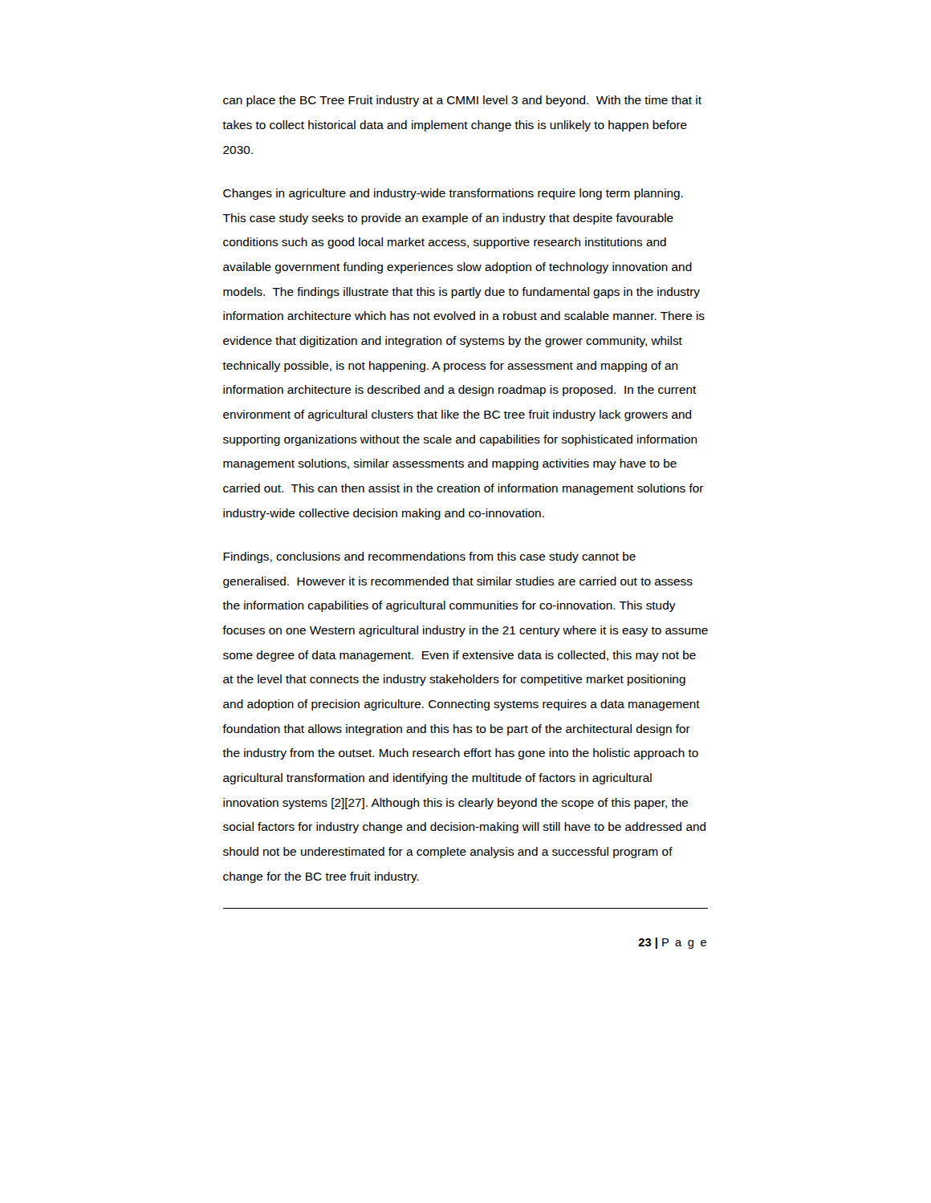can place the BC Tree Fruit industry at a CMMI level 3 and beyond. With the time that it takes to collect historical data and implement change this is unlikely to happen before 2030.
Changes in agriculture and industry-wide transformations require long term planning. This case study seeks to provide an example of an industry that despite favourable conditions such as good local market access, supportive research institutions and available government funding experiences slow adoption of technology innovation and models. The findings illustrate that this is partly due to fundamental gaps in the industry information architecture which has not evolved in a robust and scalable manner. There is evidence that digitization and integration of systems by the grower community, whilst technically possible, is not happening. A process for assessment and mapping of an information architecture is described and a design roadmap is proposed. In the current environment of agricultural clusters that like the BC tree fruit industry lack growers and supporting organizations without the scale and capabilities for sophisticated information management solutions, similar assessments and mapping activities may have to be carried out. This can then assist in the creation of information management solutions for industry-wide collective decision making and co-innovation.
Findings, conclusions and recommendations from this case study cannot be generalised. However it is recommended that similar studies are carried out to assess the information capabilities of agricultural communities for co-innovation. This study focuses on one Western agricultural industry in the 21 century where it is easy to assume some degree of data management. Even if extensive data is collected, this may not be at the level that connects the industry stakeholders for competitive market positioning and adoption of precision agriculture. Connecting systems requires a data management foundation that allows integration and this has to be part of the architectural design for the industry from the outset. Much research effort has gone into the holistic approach to agricultural transformation and identifying the multitude of factors in agricultural innovation systems [2][27]. Although this is clearly beyond the scope of this paper, the social factors for industry change and decision-making will still have to be addressed and should not be underestimated for a complete analysis and a successful program of change for the BC tree fruit industry.
23 | P a g e